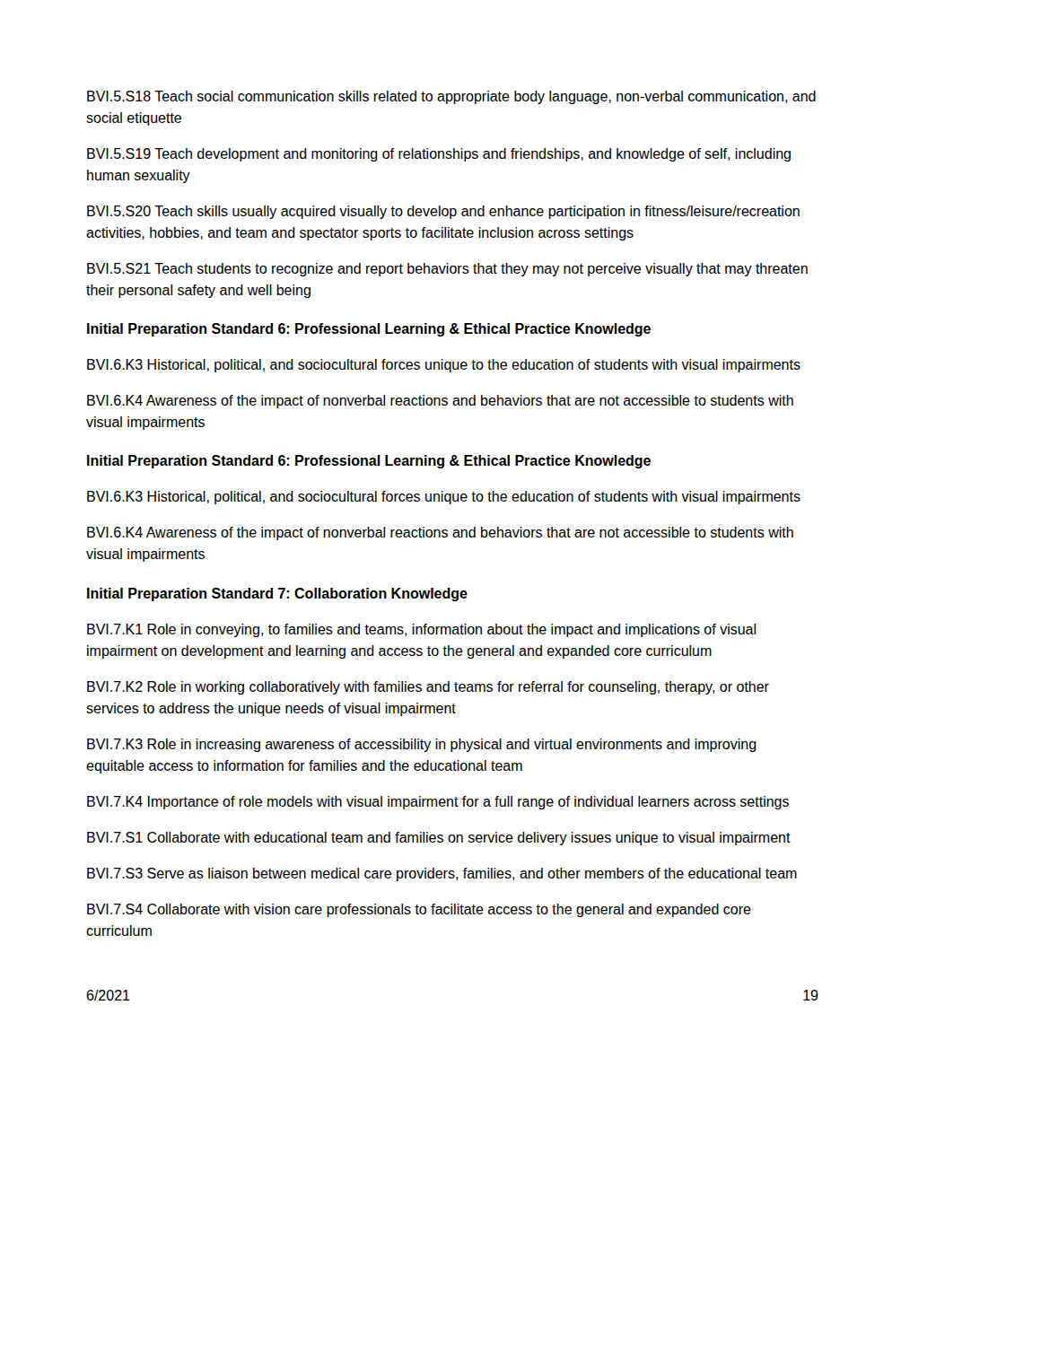BVI.5.S18 Teach social communication skills related to appropriate body language, non-verbal communication, and social etiquette
BVI.5.S19 Teach development and monitoring of relationships and friendships, and knowledge of self, including human sexuality
BVI.5.S20 Teach skills usually acquired visually to develop and enhance participation in fitness/leisure/recreation activities, hobbies, and team and spectator sports to facilitate inclusion across settings
BVI.5.S21 Teach students to recognize and report behaviors that they may not perceive visually that may threaten their personal safety and well being
Initial Preparation Standard 6: Professional Learning & Ethical Practice Knowledge
BVI.6.K3 Historical, political, and sociocultural forces unique to the education of students with visual impairments
BVI.6.K4 Awareness of the impact of nonverbal reactions and behaviors that are not accessible to students with visual impairments
Initial Preparation Standard 6: Professional Learning & Ethical Practice Knowledge
BVI.6.K3 Historical, political, and sociocultural forces unique to the education of students with visual impairments
BVI.6.K4 Awareness of the impact of nonverbal reactions and behaviors that are not accessible to students with visual impairments
Initial Preparation Standard 7: Collaboration Knowledge
BVI.7.K1 Role in conveying, to families and teams, information about the impact and implications of visual impairment on development and learning and access to the general and expanded core curriculum
BVI.7.K2 Role in working collaboratively with families and teams for referral for counseling, therapy, or other services to address the unique needs of visual impairment
BVI.7.K3 Role in increasing awareness of accessibility in physical and virtual environments and improving equitable access to information for families and the educational team
BVI.7.K4 Importance of role models with visual impairment for a full range of individual learners across settings
BVI.7.S1 Collaborate with educational team and families on service delivery issues unique to visual impairment
BVI.7.S3 Serve as liaison between medical care providers, families, and other members of the educational team
BVI.7.S4 Collaborate with vision care professionals to facilitate access to the general and expanded core curriculum
6/2021 19